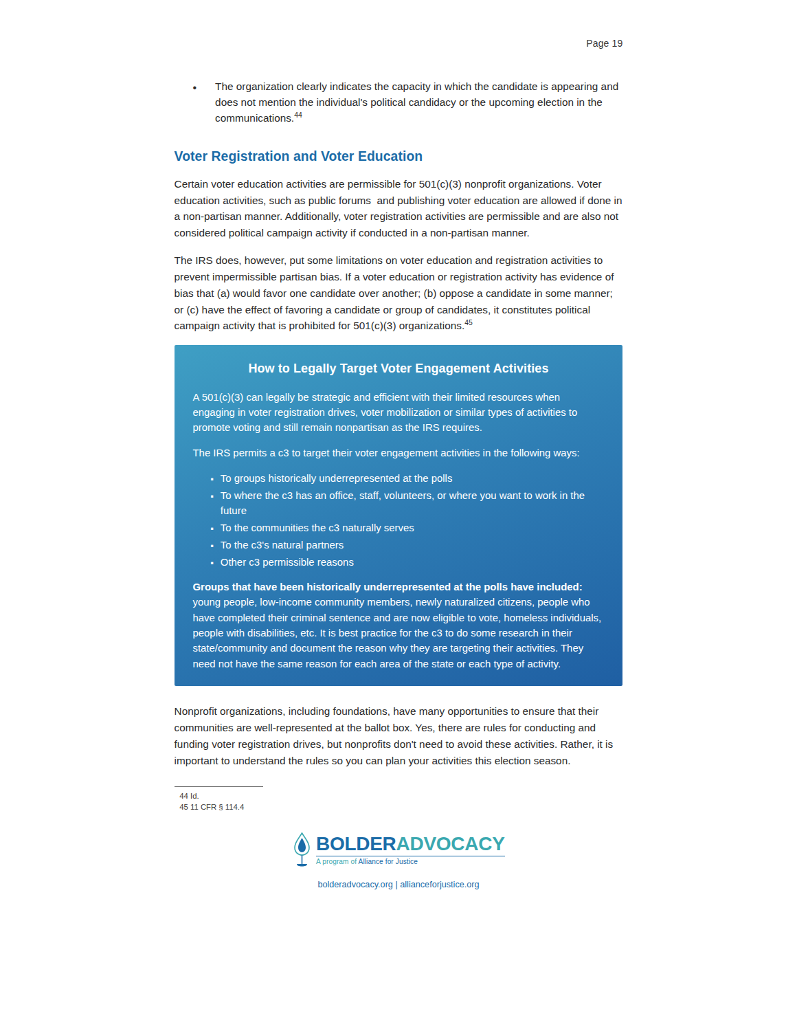Page 19
The organization clearly indicates the capacity in which the candidate is appearing and does not mention the individual's political candidacy or the upcoming election in the communications.44
Voter Registration and Voter Education
Certain voter education activities are permissible for 501(c)(3) nonprofit organizations. Voter education activities, such as public forums and publishing voter education are allowed if done in a non-partisan manner. Additionally, voter registration activities are permissible and are also not considered political campaign activity if conducted in a non-partisan manner.
The IRS does, however, put some limitations on voter education and registration activities to prevent impermissible partisan bias. If a voter education or registration activity has evidence of bias that (a) would favor one candidate over another; (b) oppose a candidate in some manner; or (c) have the effect of favoring a candidate or group of candidates, it constitutes political campaign activity that is prohibited for 501(c)(3) organizations.45
How to Legally Target Voter Engagement Activities
A 501(c)(3) can legally be strategic and efficient with their limited resources when engaging in voter registration drives, voter mobilization or similar types of activities to promote voting and still remain nonpartisan as the IRS requires.
The IRS permits a c3 to target their voter engagement activities in the following ways:
To groups historically underrepresented at the polls
To where the c3 has an office, staff, volunteers, or where you want to work in the future
To the communities the c3 naturally serves
To the c3's natural partners
Other c3 permissible reasons
Groups that have been historically underrepresented at the polls have included: young people, low-income community members, newly naturalized citizens, people who have completed their criminal sentence and are now eligible to vote, homeless individuals, people with disabilities, etc. It is best practice for the c3 to do some research in their state/community and document the reason why they are targeting their activities. They need not have the same reason for each area of the state or each type of activity.
Nonprofit organizations, including foundations, have many opportunities to ensure that their communities are well-represented at the ballot box. Yes, there are rules for conducting and funding voter registration drives, but nonprofits don't need to avoid these activities. Rather, it is important to understand the rules so you can plan your activities this election season.
44 Id.
45 11 CFR § 114.4
BOLDER ADVOCACY
A program of Alliance for Justice
bolderadvocacy.org | allianceforjustice.org